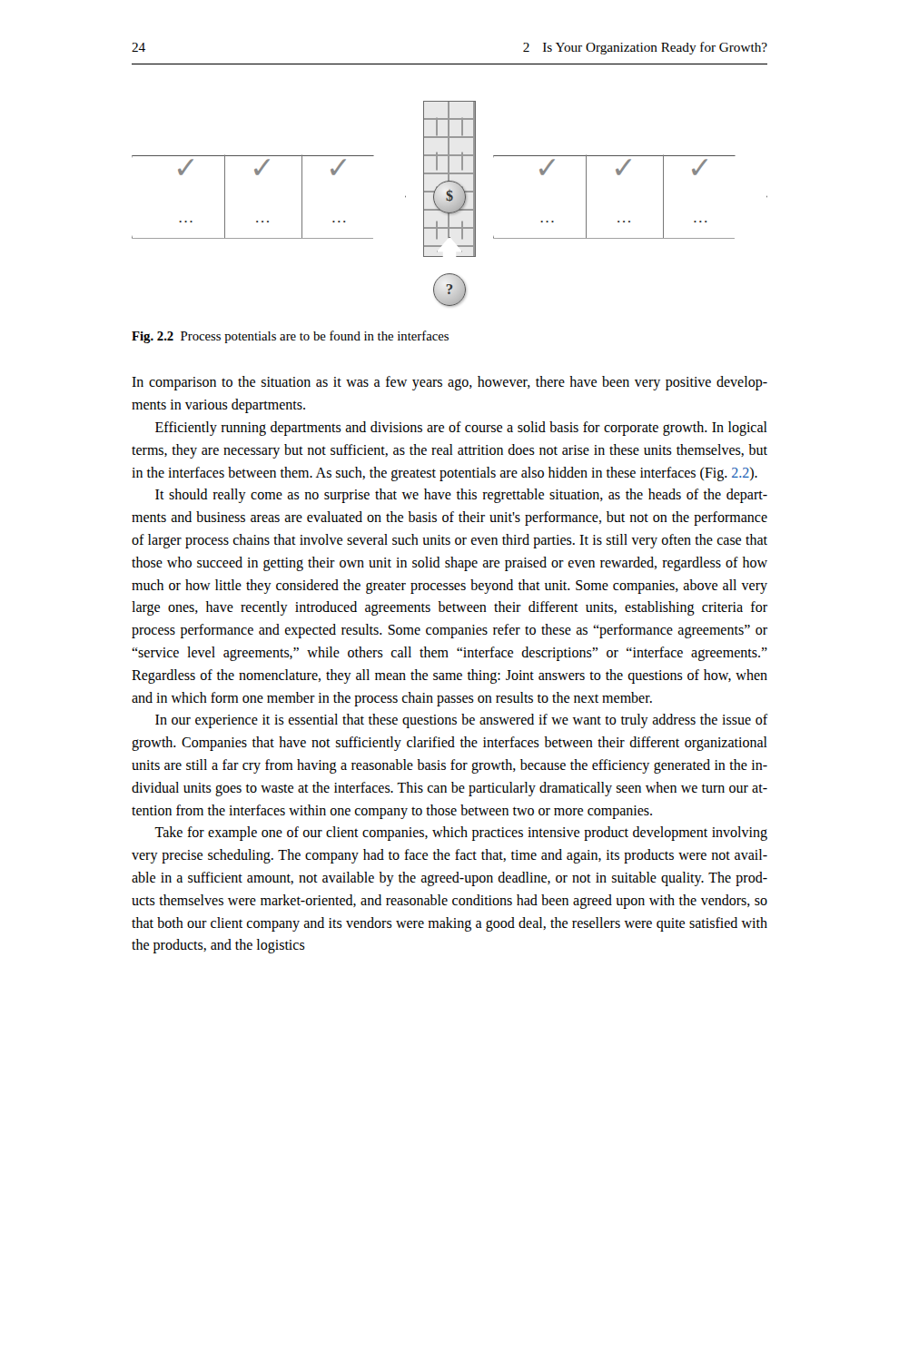24 2 Is Your Organization Ready for Growth?
✓…
✓…
✓…
✓…
✓…
✓…
$
?
Fig. 2.2 Process potentials are to be found in the interfaces
In comparison to the situation as it was a few years ago, however, there have been very positive developments in various departments.
Efficiently running departments and divisions are of course a solid basis for corporate growth. In logical terms, they are necessary but not sufficient, as the real attrition does not arise in these units themselves, but in the interfaces between them. As such, the greatest potentials are also hidden in these interfaces (Fig. 2.2).
It should really come as no surprise that we have this regrettable situation, as the heads of the departments and business areas are evaluated on the basis of their unit's performance, but not on the performance of larger process chains that involve several such units or even third parties. It is still very often the case that those who succeed in getting their own unit in solid shape are praised or even rewarded, regardless of how much or how little they considered the greater processes beyond that unit. Some companies, above all very large ones, have recently introduced agreements between their different units, establishing criteria for process performance and expected results. Some companies refer to these as “performance agreements” or “service level agreements,” while others call them “interface descriptions” or “interface agreements.” Regardless of the nomenclature, they all mean the same thing: Joint answers to the questions of how, when and in which form one member in the process chain passes on results to the next member.
In our experience it is essential that these questions be answered if we want to truly address the issue of growth. Companies that have not sufficiently clarified the interfaces between their different organizational units are still a far cry from having a reasonable basis for growth, because the efficiency generated in the individual units goes to waste at the interfaces. This can be particularly dramatically seen when we turn our attention from the interfaces within one company to those between two or more companies.
Take for example one of our client companies, which practices intensive product development involving very precise scheduling. The company had to face the fact that, time and again, its products were not available in a sufficient amount, not available by the agreed-upon deadline, or not in suitable quality. The products themselves were market-oriented, and reasonable conditions had been agreed upon with the vendors, so that both our client company and its vendors were making a good deal, the resellers were quite satisfied with the products, and the logistics